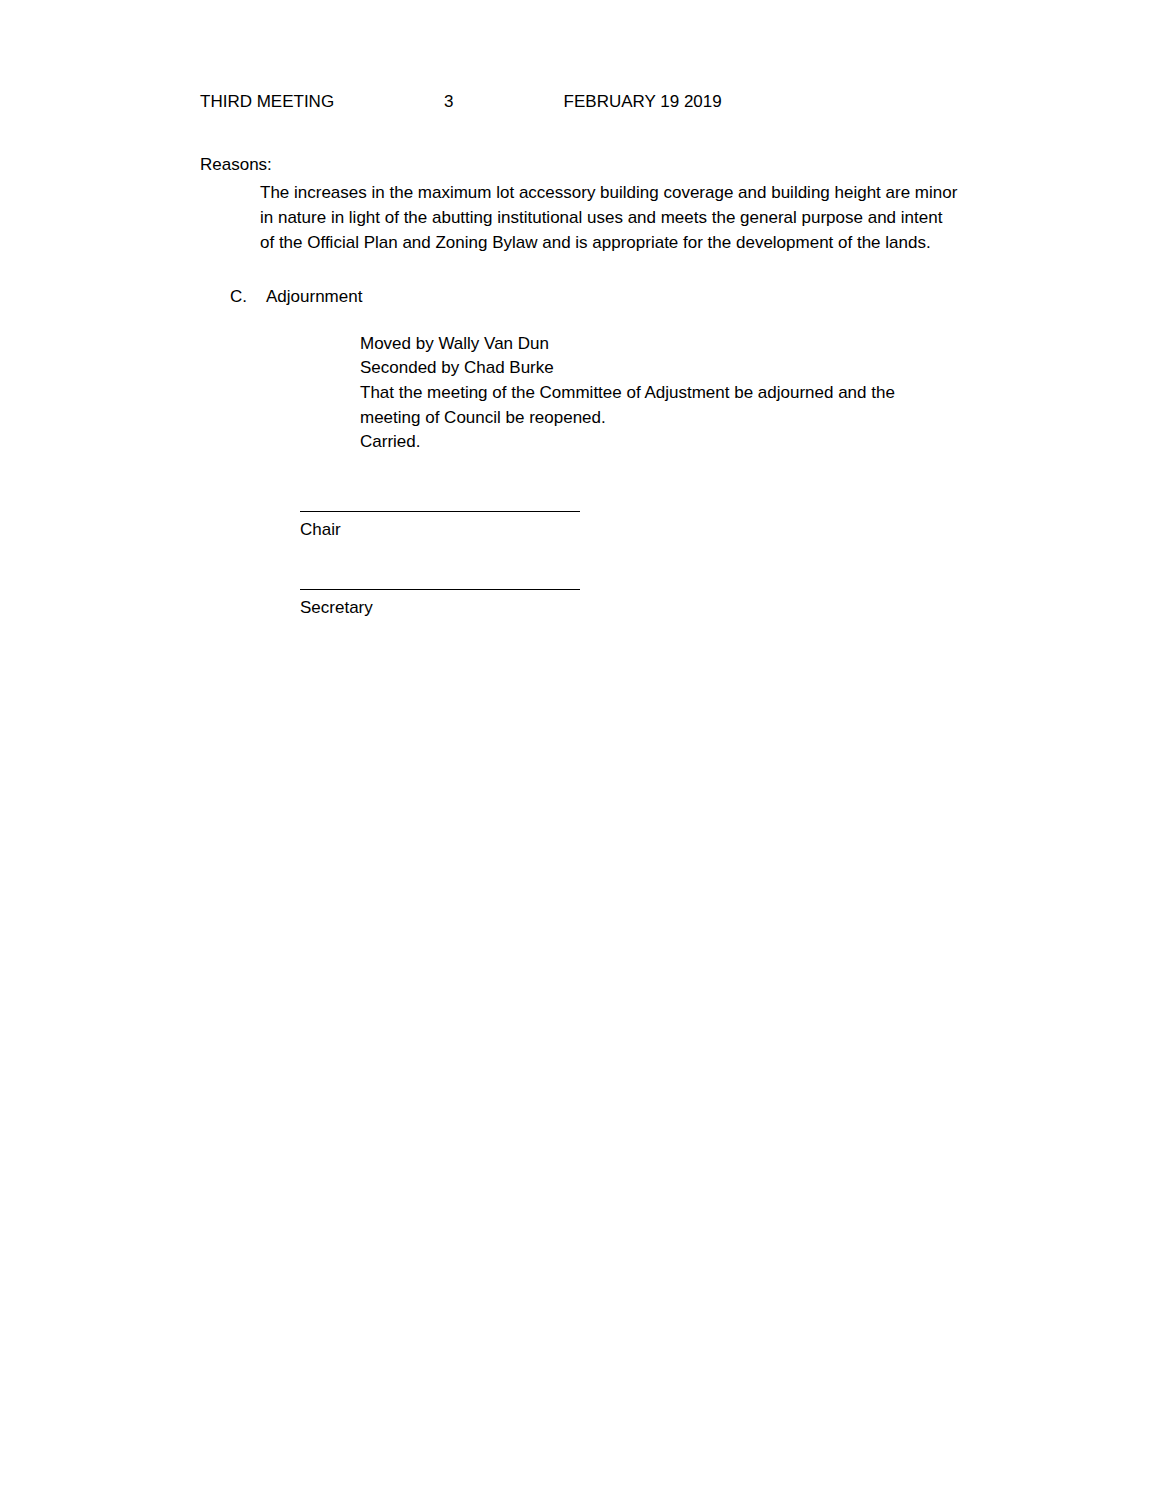THIRD MEETING
3
FEBRUARY 19 2019
Reasons:
The increases in the maximum lot accessory building coverage and building height are minor in nature in light of the abutting institutional uses and meets the general purpose and intent of the Official Plan and Zoning Bylaw and is appropriate for the development of the lands.
C. Adjournment
Moved by Wally Van Dun
Seconded by Chad Burke
That the meeting of the Committee of Adjustment be adjourned and the meeting of Council be reopened.
Carried.
Chair
Secretary